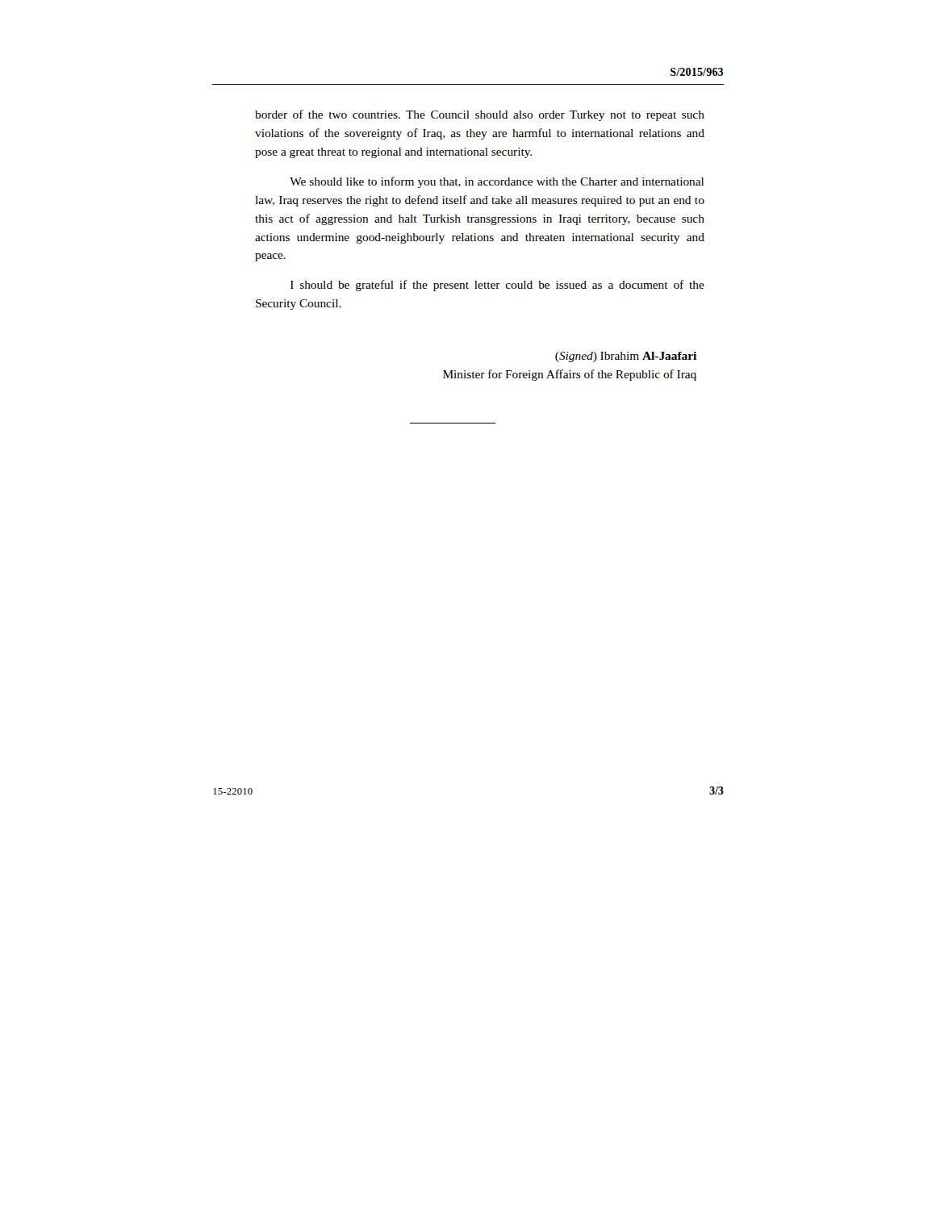S/2015/963
border of the two countries. The Council should also order Turkey not to repeat such violations of the sovereignty of Iraq, as they are harmful to international relations and pose a great threat to regional and international security.
We should like to inform you that, in accordance with the Charter and international law, Iraq reserves the right to defend itself and take all measures required to put an end to this act of aggression and halt Turkish transgressions in Iraqi territory, because such actions undermine good-neighbourly relations and threaten international security and peace.
I should be grateful if the present letter could be issued as a document of the Security Council.
(Signed) Ibrahim Al-Jaafari
Minister for Foreign Affairs of the Republic of Iraq
15-22010
3/3